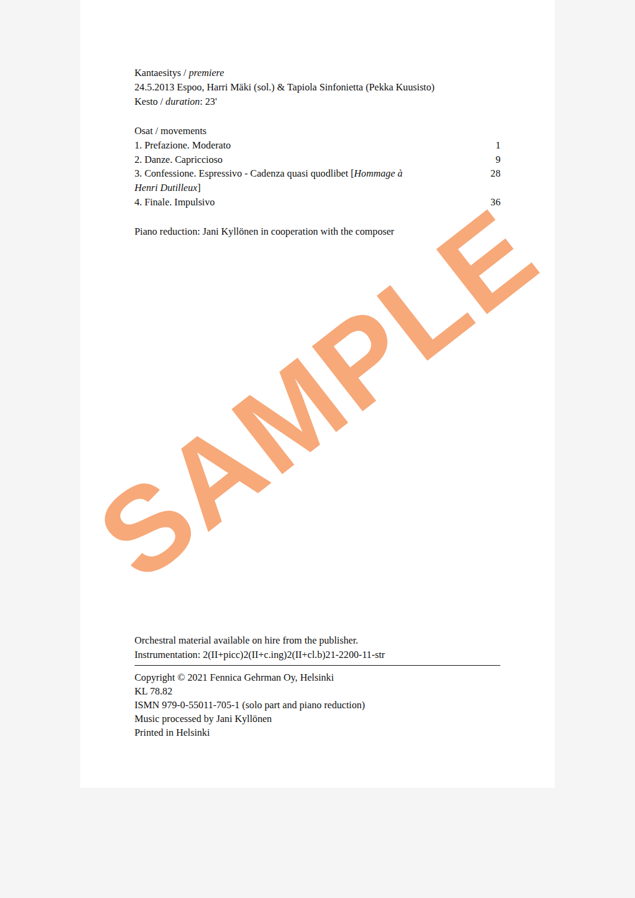SAMPLE
Kantaesitys / premiere
24.5.2013 Espoo, Harri Mäki (sol.) & Tapiola Sinfonietta (Pekka Kuusisto)
Kesto / duration: 23'
Osat / movements
| 1. Prefazione. Moderato | 1 |
| 2. Danze. Capriccioso | 9 |
| 3. Confessione. Espressivo - Cadenza quasi quodlibet [ Hommage à Henri Dutilleux ] | 28 |
| 4. Finale. Impulsivo | 36 |
Piano reduction: Jani Kyllönen in cooperation with the composer
Orchestral material available on hire from the publisher.
Instrumentation: 2(II+picc)2(II+c.ing)2(II+cl.b)21-2200-11-str
Copyright © 2021 Fennica Gehrman Oy, Helsinki
KL 78.82
ISMN 979-0-55011-705-1 (solo part and piano reduction)
Music processed by Jani Kyllönen
Printed in Helsinki